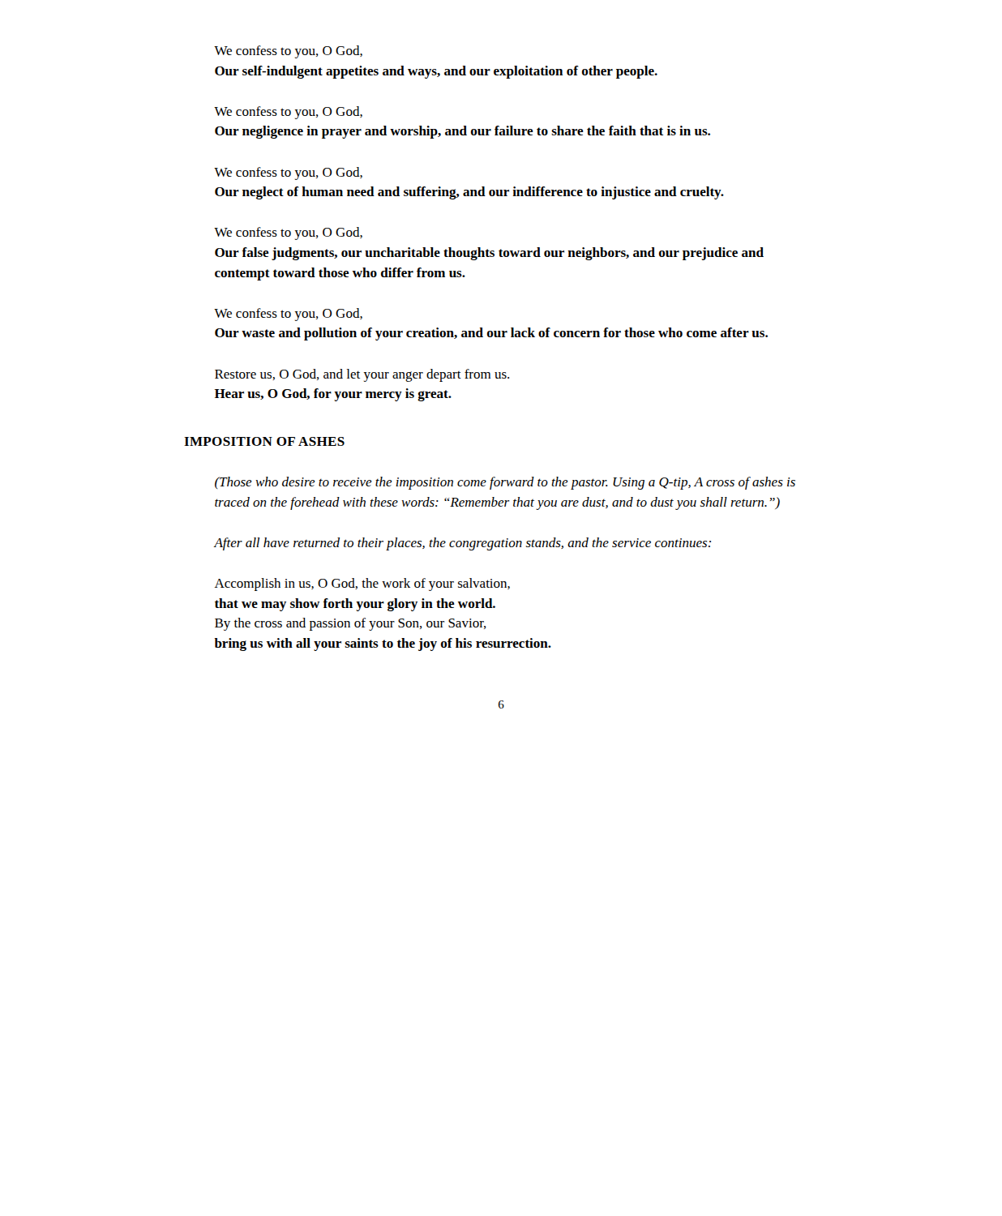We confess to you, O God,
Our self-indulgent appetites and ways, and our exploitation of other people.
We confess to you, O God,
Our negligence in prayer and worship, and our failure to share the faith that is in us.
We confess to you, O God,
Our neglect of human need and suffering, and our indifference to injustice and cruelty.
We confess to you, O God,
Our false judgments, our uncharitable thoughts toward our neighbors, and our prejudice and contempt toward those who differ from us.
We confess to you, O God,
Our waste and pollution of your creation, and our lack of concern for those who come after us.
Restore us, O God, and let your anger depart from us.
Hear us, O God, for your mercy is great.
Imposition of Ashes
(Those who desire to receive the imposition come forward to the pastor. Using a Q-tip, A cross of ashes is traced on the forehead with these words: “Remember that you are dust, and to dust you shall return.”)
After all have returned to their places, the congregation stands, and the service continues:
Accomplish in us, O God, the work of your salvation,
that we may show forth your glory in the world.
By the cross and passion of your Son, our Savior,
bring us with all your saints to the joy of his resurrection.
6